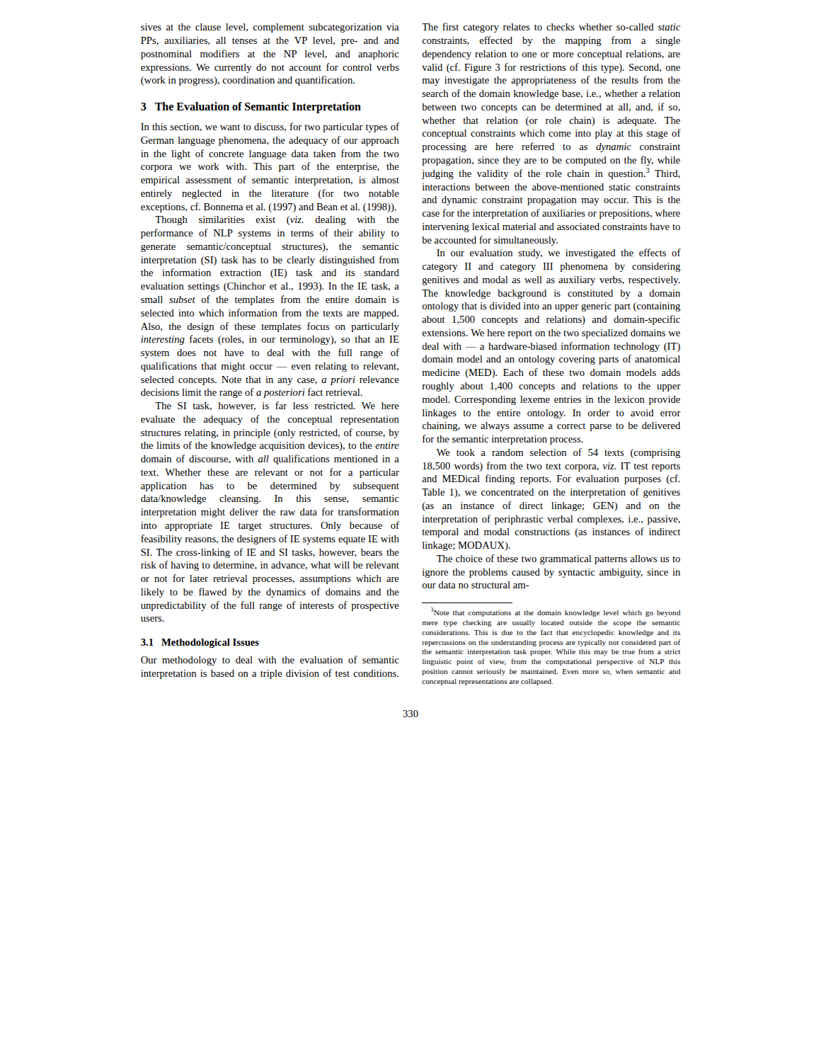sives at the clause level, complement subcategorization via PPs, auxiliaries, all tenses at the VP level, pre- and and postnominal modifiers at the NP level, and anaphoric expressions. We currently do not account for control verbs (work in progress), coordination and quantification.
3 The Evaluation of Semantic Interpretation
In this section, we want to discuss, for two particular types of German language phenomena, the adequacy of our approach in the light of concrete language data taken from the two corpora we work with. This part of the enterprise, the empirical assessment of semantic interpretation, is almost entirely neglected in the literature (for two notable exceptions, cf. Bonnema et al. (1997) and Bean et al. (1998)).
Though similarities exist (viz. dealing with the performance of NLP systems in terms of their ability to generate semantic/conceptual structures), the semantic interpretation (SI) task has to be clearly distinguished from the information extraction (IE) task and its standard evaluation settings (Chinchor et al., 1993). In the IE task, a small subset of the templates from the entire domain is selected into which information from the texts are mapped. Also, the design of these templates focus on particularly interesting facets (roles, in our terminology), so that an IE system does not have to deal with the full range of qualifications that might occur — even relating to relevant, selected concepts. Note that in any case, a priori relevance decisions limit the range of a posteriori fact retrieval.
The SI task, however, is far less restricted. We here evaluate the adequacy of the conceptual representation structures relating, in principle (only restricted, of course, by the limits of the knowledge acquisition devices), to the entire domain of discourse, with all qualifications mentioned in a text. Whether these are relevant or not for a particular application has to be determined by subsequent data/knowledge cleansing. In this sense, semantic interpretation might deliver the raw data for transformation into appropriate IE target structures. Only because of feasibility reasons, the designers of IE systems equate IE with SI. The cross-linking of IE and SI tasks, however, bears the risk of having to determine, in advance, what will be relevant or not for later retrieval processes, assumptions which are likely to be flawed by the dynamics of domains and the unpredictability of the full range of interests of prospective users.
3.1 Methodological Issues
Our methodology to deal with the evaluation of semantic interpretation is based on a triple division of test conditions. The first category relates to checks whether so-called static constraints, effected by the mapping from a single dependency relation to one or more conceptual relations, are valid (cf. Figure 3 for restrictions of this type). Second, one may investigate the appropriateness of the results from the search of the domain knowledge base, i.e., whether a relation between two concepts can be determined at all, and, if so, whether that relation (or role chain) is adequate. The conceptual constraints which come into play at this stage of processing are here referred to as dynamic constraint propagation, since they are to be computed on the fly, while judging the validity of the role chain in question.3 Third, interactions between the above-mentioned static constraints and dynamic constraint propagation may occur. This is the case for the interpretation of auxiliaries or prepositions, where intervening lexical material and associated constraints have to be accounted for simultaneously.
In our evaluation study, we investigated the effects of category II and category III phenomena by considering genitives and modal as well as auxiliary verbs, respectively. The knowledge background is constituted by a domain ontology that is divided into an upper generic part (containing about 1,500 concepts and relations) and domain-specific extensions. We here report on the two specialized domains we deal with — a hardware-biased information technology (IT) domain model and an ontology covering parts of anatomical medicine (MED). Each of these two domain models adds roughly about 1,400 concepts and relations to the upper model. Corresponding lexeme entries in the lexicon provide linkages to the entire ontology. In order to avoid error chaining, we always assume a correct parse to be delivered for the semantic interpretation process.
We took a random selection of 54 texts (comprising 18,500 words) from the two text corpora, viz. IT test reports and MEDical finding reports. For evaluation purposes (cf. Table 1), we concentrated on the interpretation of genitives (as an instance of direct linkage; GEN) and on the interpretation of periphrastic verbal complexes, i.e., passive, temporal and modal constructions (as instances of indirect linkage; MODAUX).
The choice of these two grammatical patterns allows us to ignore the problems caused by syntactic ambiguity, since in our data no structural am-
3Note that computations at the domain knowledge level which go beyond mere type checking are usually located outside the scope the semantic considerations. This is due to the fact that encyclopedic knowledge and its repercussions on the understanding process are typically not considered part of the semantic interpretation task proper. While this may be true from a strict linguistic point of view, from the computational perspective of NLP this position cannot seriously be maintained. Even more so, when semantic and conceptual representations are collapsed.
330